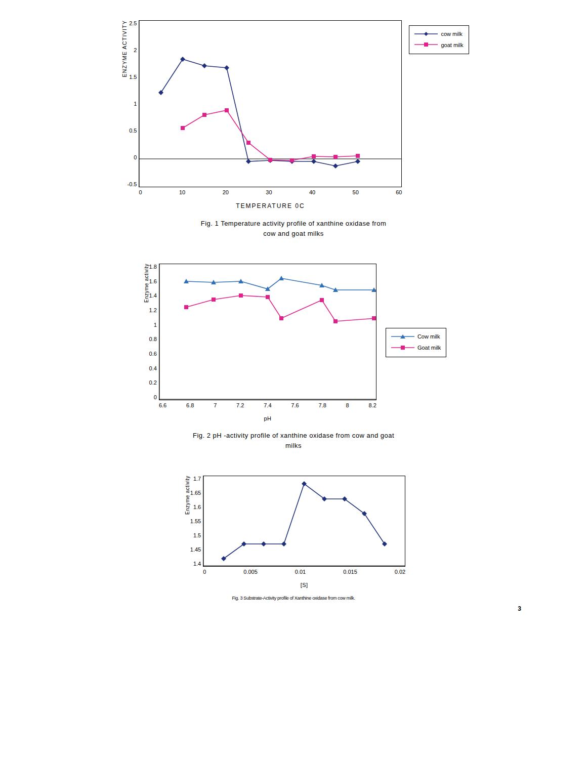ENZYME ACTIVITY
2.5 2 1.5 1 0.5 0 -0.5
0 10 20 30 40 50 60
TEMPERATURE 0C
cow milk
goat milk
Fig. 1 Temperature activity profile of xanthine oxidase from
cow and goat milks
Enzyme activity
1.8 1.6 1.4 1.2 1 0.8 0.6 0.4 0.2 0
6.6 6.8 7 7.2 7.4 7.6 7.8 8 8.2
pH
Cow milk
Goat milk
Fig. 2 pH -activity profile of xanthine oxidase from cow and goat
milks
Enzyme activity
1.7 1.65 1.6 1.55 1.5 1.45 1.4
0 0.005 0.01 0.015 0.02
[S]
Fig. 3 Substrate-Activity profile of Xanthine oxidase from cow milk.
3